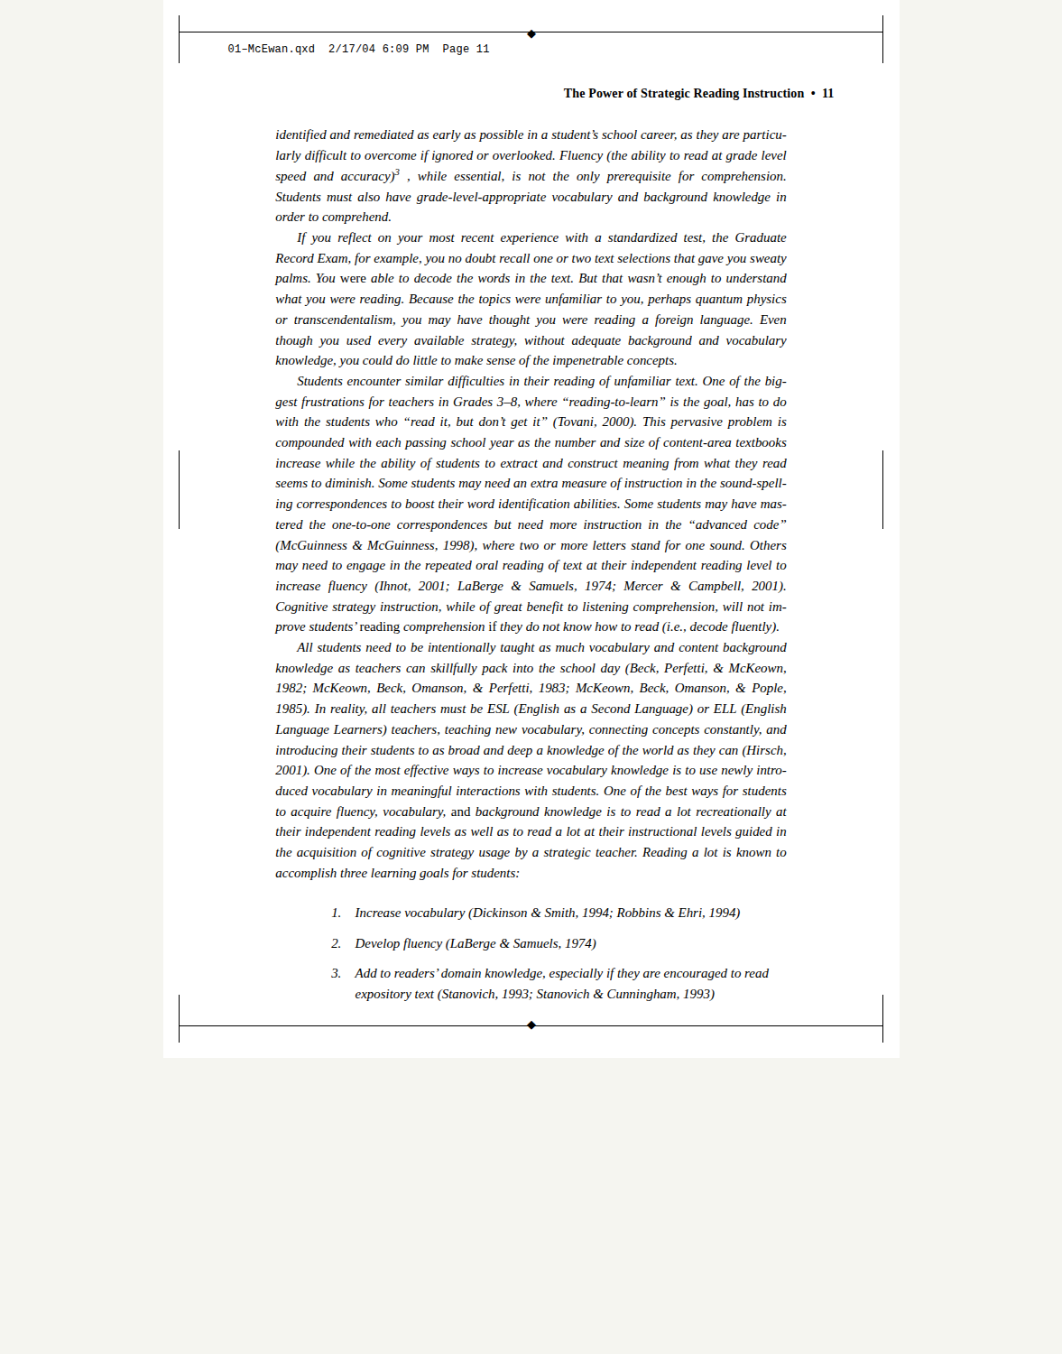◆
◆
01–McEwan.qxd 2/17/04 6:09 PM Page 11
The Power of Strategic Reading Instruction • 11
identified and remediated as early as possible in a student’s school career, as they are particularly difficult to overcome if ignored or overlooked. Fluency (the ability to read at grade level speed and accuracy)3 , while essential, is not the only prerequisite for comprehension. Students must also have grade-level-appropriate vocabulary and background knowledge in order to comprehend.
If you reflect on your most recent experience with a standardized test, the Graduate Record Exam, for example, you no doubt recall one or two text selections that gave you sweaty palms. You were able to decode the words in the text. But that wasn’t enough to understand what you were reading. Because the topics were unfamiliar to you, perhaps quantum physics or transcendentalism, you may have thought you were reading a foreign language. Even though you used every available strategy, without adequate background and vocabulary knowledge, you could do little to make sense of the impenetrable concepts.
Students encounter similar difficulties in their reading of unfamiliar text. One of the biggest frustrations for teachers in Grades 3–8, where “reading-to-learn” is the goal, has to do with the students who “read it, but don’t get it” (Tovani, 2000). This pervasive problem is compounded with each passing school year as the number and size of content-area textbooks increase while the ability of students to extract and construct meaning from what they read seems to diminish. Some students may need an extra measure of instruction in the sound-spelling correspondences to boost their word identification abilities. Some students may have mastered the one-to-one correspondences but need more instruction in the “advanced code” (McGuinness & McGuinness, 1998), where two or more letters stand for one sound. Others may need to engage in the repeated oral reading of text at their independent reading level to increase fluency (Ihnot, 2001; LaBerge & Samuels, 1974; Mercer & Campbell, 2001). Cognitive strategy instruction, while of great benefit to listening comprehension, will not improve students’ reading comprehension if they do not know how to read (i.e., decode fluently).
All students need to be intentionally taught as much vocabulary and content background knowledge as teachers can skillfully pack into the school day (Beck, Perfetti, & McKeown, 1982; McKeown, Beck, Omanson, & Perfetti, 1983; McKeown, Beck, Omanson, & Pople, 1985). In reality, all teachers must be ESL (English as a Second Language) or ELL (English Language Learners) teachers, teaching new vocabulary, connecting concepts constantly, and introducing their students to as broad and deep a knowledge of the world as they can (Hirsch, 2001). One of the most effective ways to increase vocabulary knowledge is to use newly introduced vocabulary in meaningful interactions with students. One of the best ways for students to acquire fluency, vocabulary, and background knowledge is to read a lot recreationally at their independent reading levels as well as to read a lot at their instructional levels guided in the acquisition of cognitive strategy usage by a strategic teacher. Reading a lot is known to accomplish three learning goals for students:
Increase vocabulary (Dickinson & Smith, 1994; Robbins & Ehri, 1994)
Develop fluency (LaBerge & Samuels, 1974)
Add to readers’ domain knowledge, especially if they are encouraged to read expository text (Stanovich, 1993; Stanovich & Cunningham, 1993)